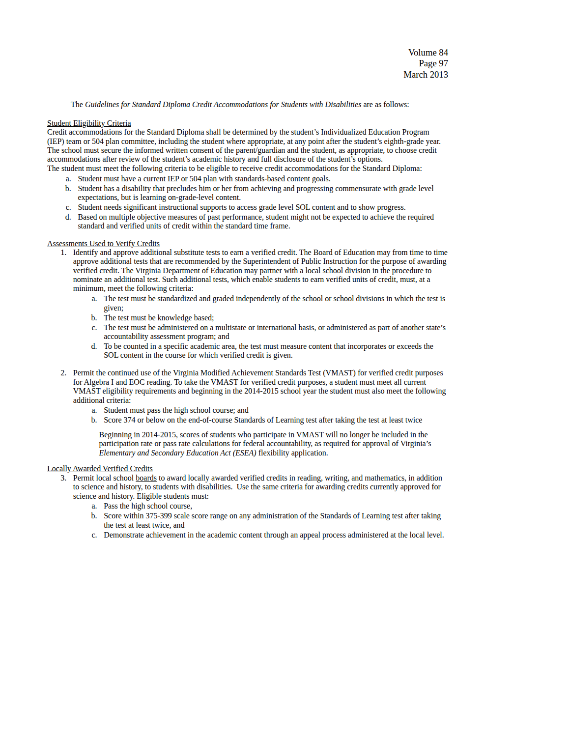Volume 84
Page 97
March 2013
The Guidelines for Standard Diploma Credit Accommodations for Students with Disabilities are as follows:
Student Eligibility Criteria
Credit accommodations for the Standard Diploma shall be determined by the student’s Individualized Education Program (IEP) team or 504 plan committee, including the student where appropriate, at any point after the student’s eighth-grade year. The school must secure the informed written consent of the parent/guardian and the student, as appropriate, to choose credit accommodations after review of the student’s academic history and full disclosure of the student’s options.
The student must meet the following criteria to be eligible to receive credit accommodations for the Standard Diploma:
Student must have a current IEP or 504 plan with standards-based content goals.
Student has a disability that precludes him or her from achieving and progressing commensurate with grade level expectations, but is learning on-grade-level content.
Student needs significant instructional supports to access grade level SOL content and to show progress.
Based on multiple objective measures of past performance, student might not be expected to achieve the required standard and verified units of credit within the standard time frame.
Assessments Used to Verify Credits
Identify and approve additional substitute tests to earn a verified credit. The Board of Education may from time to time approve additional tests that are recommended by the Superintendent of Public Instruction for the purpose of awarding verified credit. The Virginia Department of Education may partner with a local school division in the procedure to nominate an additional test. Such additional tests, which enable students to earn verified units of credit, must, at a minimum, meet the following criteria:
The test must be standardized and graded independently of the school or school divisions in which the test is given;
The test must be knowledge based;
The test must be administered on a multistate or international basis, or administered as part of another state’s accountability assessment program; and
To be counted in a specific academic area, the test must measure content that incorporates or exceeds the SOL content in the course for which verified credit is given.
Permit the continued use of the Virginia Modified Achievement Standards Test (VMAST) for verified credit purposes for Algebra I and EOC reading. To take the VMAST for verified credit purposes, a student must meet all current VMAST eligibility requirements and beginning in the 2014-2015 school year the student must also meet the following additional criteria:
Student must pass the high school course; and
Score 374 or below on the end-of-course Standards of Learning test after taking the test at least twice
Beginning in 2014-2015, scores of students who participate in VMAST will no longer be included in the participation rate or pass rate calculations for federal accountability, as required for approval of Virginia’s Elementary and Secondary Education Act (ESEA) flexibility application.
Locally Awarded Verified Credits
Permit local school boards to award locally awarded verified credits in reading, writing, and mathematics, in addition to science and history, to students with disabilities. Use the same criteria for awarding credits currently approved for science and history. Eligible students must:
Pass the high school course,
Score within 375-399 scale score range on any administration of the Standards of Learning test after taking the test at least twice, and
Demonstrate achievement in the academic content through an appeal process administered at the local level.